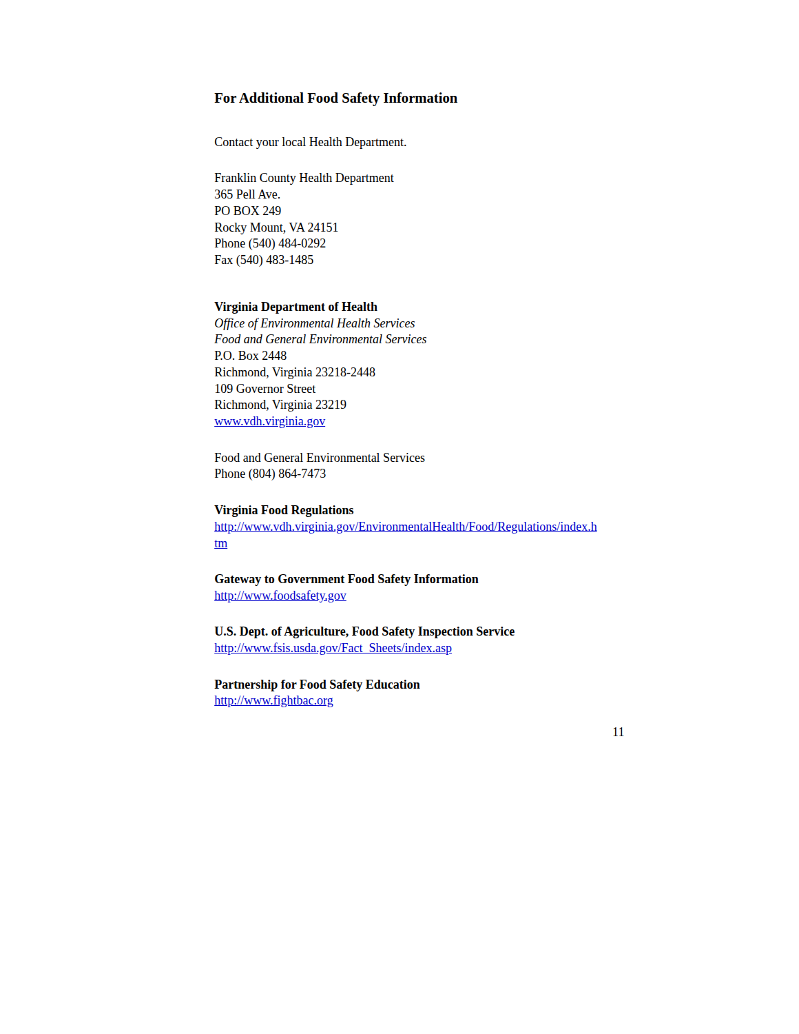For Additional Food Safety Information
Contact your local Health Department.
Franklin County Health Department
365 Pell Ave.
PO BOX 249
Rocky Mount, VA 24151
Phone (540) 484-0292
Fax (540) 483-1485
Virginia Department of Health
Office of Environmental Health Services
Food and General Environmental Services
P.O. Box 2448
Richmond, Virginia 23218-2448
109 Governor Street
Richmond, Virginia 23219
www.vdh.virginia.gov
Food and General Environmental Services
Phone (804) 864-7473
Virginia Food Regulations
http://www.vdh.virginia.gov/EnvironmentalHealth/Food/Regulations/index.htm
Gateway to Government Food Safety Information
http://www.foodsafety.gov
U.S. Dept. of Agriculture, Food Safety Inspection Service
http://www.fsis.usda.gov/Fact_Sheets/index.asp
Partnership for Food Safety Education
http://www.fightbac.org
11